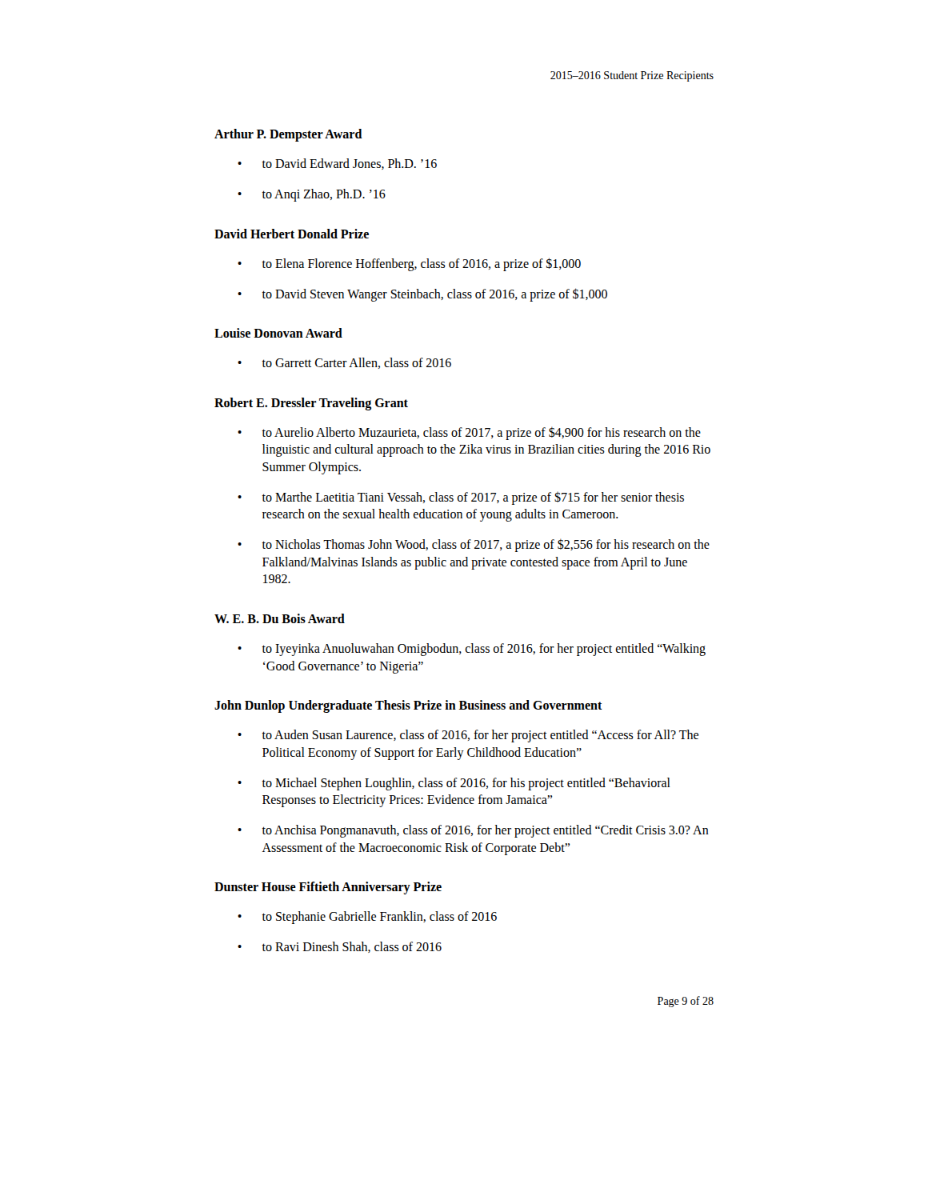2015–2016 Student Prize Recipients
Arthur P. Dempster Award
to David Edward Jones, Ph.D. ’16
to Anqi Zhao, Ph.D. ’16
David Herbert Donald Prize
to Elena Florence Hoffenberg, class of 2016, a prize of $1,000
to David Steven Wanger Steinbach, class of 2016, a prize of $1,000
Louise Donovan Award
to Garrett Carter Allen, class of 2016
Robert E. Dressler Traveling Grant
to Aurelio Alberto Muzaurieta, class of 2017, a prize of $4,900 for his research on the linguistic and cultural approach to the Zika virus in Brazilian cities during the 2016 Rio Summer Olympics.
to Marthe Laetitia Tiani Vessah, class of 2017, a prize of $715 for her senior thesis research on the sexual health education of young adults in Cameroon.
to Nicholas Thomas John Wood, class of 2017, a prize of $2,556 for his research on the Falkland/Malvinas Islands as public and private contested space from April to June 1982.
W. E. B. Du Bois Award
to Iyeyinka Anuoluwahan Omigbodun, class of 2016, for her project entitled “Walking ‘Good Governance’ to Nigeria”
John Dunlop Undergraduate Thesis Prize in Business and Government
to Auden Susan Laurence, class of 2016, for her project entitled “Access for All? The Political Economy of Support for Early Childhood Education”
to Michael Stephen Loughlin, class of 2016, for his project entitled “Behavioral Responses to Electricity Prices: Evidence from Jamaica”
to Anchisa Pongmanavuth, class of 2016, for her project entitled “Credit Crisis 3.0? An Assessment of the Macroeconomic Risk of Corporate Debt”
Dunster House Fiftieth Anniversary Prize
to Stephanie Gabrielle Franklin, class of 2016
to Ravi Dinesh Shah, class of 2016
Page 9 of 28